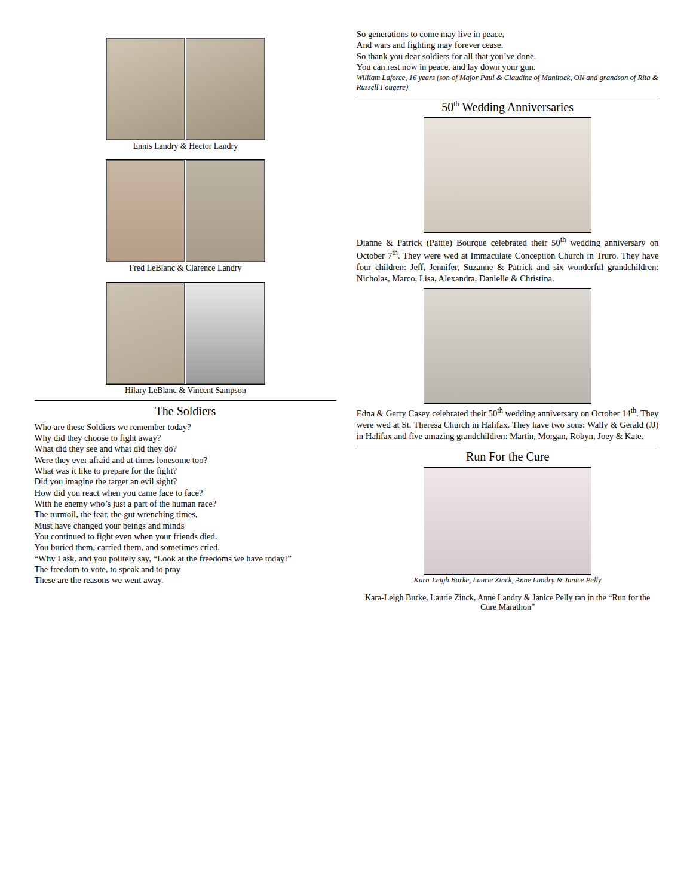Ennis Landry & Hector Landry
Fred LeBlanc & Clarence Landry
Hilary LeBlanc & Vincent Sampson
The Soldiers
Who are these Soldiers we remember today?
Why did they choose to fight away?
What did they see and what did they do?
Were they ever afraid and at times lonesome too?
What was it like to prepare for the fight?
Did you imagine the target an evil sight?
How did you react when you came face to face?
With he enemy who’s just a part of the human race?
The turmoil, the fear, the gut wrenching times,
Must have changed your beings and minds
You continued to fight even when your friends died.
You buried them, carried them, and sometimes cried.
“Why I ask, and you politely say, “Look at the freedoms we have today!”
The freedom to vote, to speak and to pray
These are the reasons we went away.
So generations to come may live in peace,
And wars and fighting may forever cease.
So thank you dear soldiers for all that you’ve done.
You can rest now in peace, and lay down your gun.
William Laforce, 16 years (son of Major Paul & Claudine of Manitock, ON and grandson of Rita & Russell Fougere)
50th Wedding Anniversaries
Dianne & Patrick (Pattie) Bourque celebrated their 50th wedding anniversary on October 7th. They were wed at Immaculate Conception Church in Truro. They have four children: Jeff, Jennifer, Suzanne & Patrick and six wonderful grandchildren: Nicholas, Marco, Lisa, Alexandra, Danielle & Christina.
Edna & Gerry Casey celebrated their 50th wedding anniversary on October 14th. They were wed at St. Theresa Church in Halifax. They have two sons: Wally & Gerald (JJ) in Halifax and five amazing grandchildren: Martin, Morgan, Robyn, Joey & Kate.
Run For the Cure
Kara-Leigh Burke, Laurie Zinck, Anne Landry & Janice Pelly
Kara-Leigh Burke, Laurie Zinck, Anne Landry & Janice Pelly ran in the “Run for the Cure Marathon”